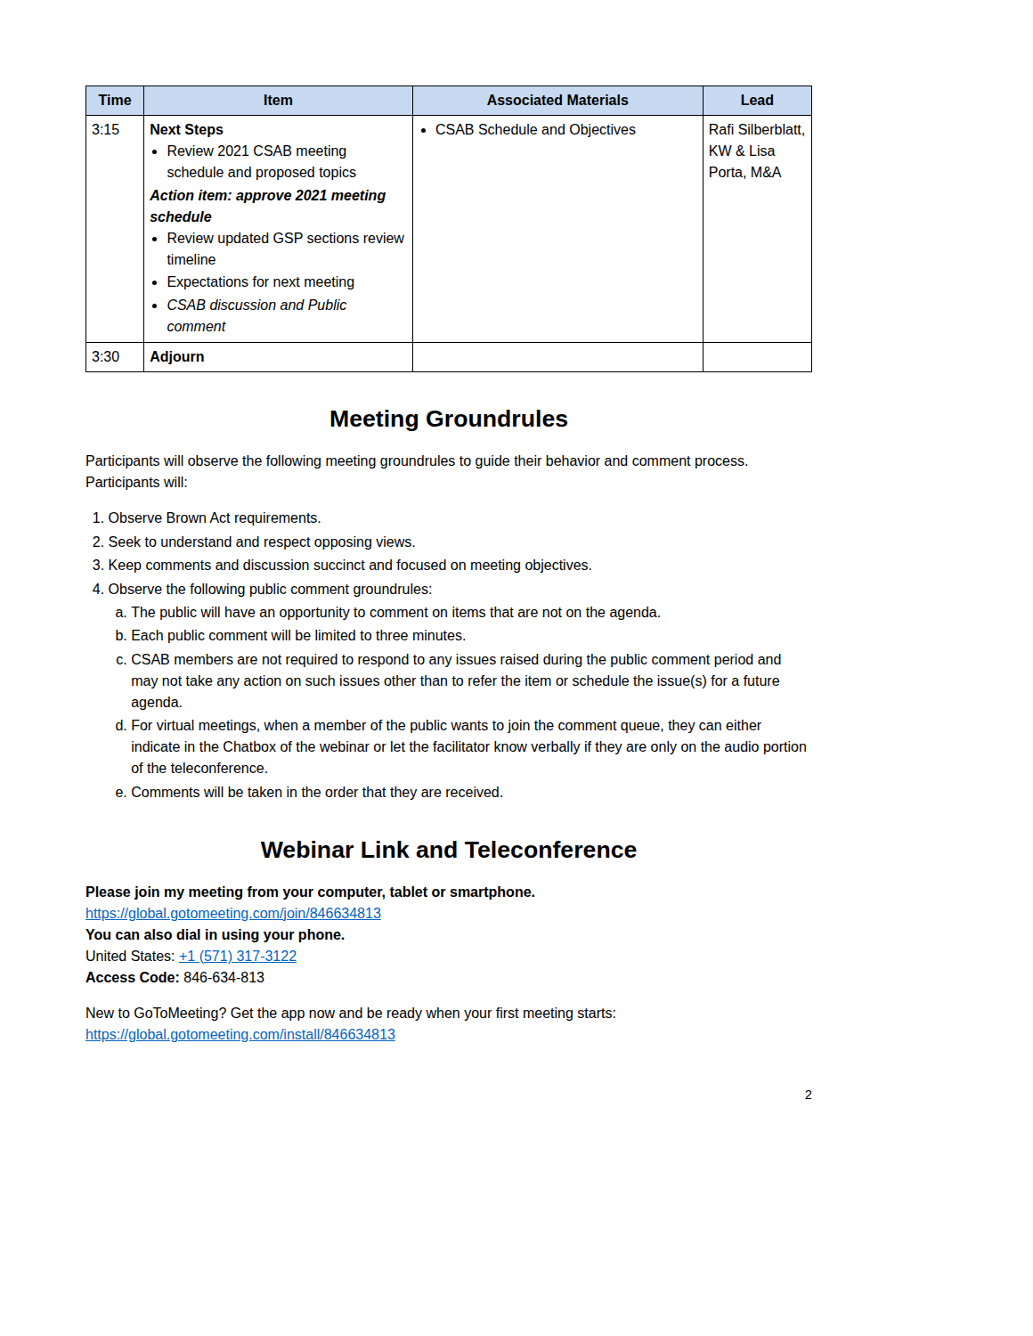| Time | Item | Associated Materials | Lead |
| --- | --- | --- | --- |
| 3:15 | Next Steps Review 2021 CSAB meeting schedule and proposed topics Action item: approve 2021 meeting schedule Review updated GSP sections review timeline Expectations for next meeting CSAB discussion and Public comment | CSAB Schedule and Objectives | Rafi Silberblatt, KW & Lisa Porta, M&A |
| 3:30 | Adjourn | | |
Meeting Groundrules
Participants will observe the following meeting groundrules to guide their behavior and comment process. Participants will:
Observe Brown Act requirements.
Seek to understand and respect opposing views.
Keep comments and discussion succinct and focused on meeting objectives.
Observe the following public comment groundrules:
The public will have an opportunity to comment on items that are not on the agenda.
Each public comment will be limited to three minutes.
CSAB members are not required to respond to any issues raised during the public comment period and may not take any action on such issues other than to refer the item or schedule the issue(s) for a future agenda.
For virtual meetings, when a member of the public wants to join the comment queue, they can either indicate in the Chatbox of the webinar or let the facilitator know verbally if they are only on the audio portion of the teleconference.
Comments will be taken in the order that they are received.
Webinar Link and Teleconference
Please join my meeting from your computer, tablet or smartphone.
https://global.gotomeeting.com/join/846634813
You can also dial in using your phone.
United States: +1 (571) 317-3122
Access Code: 846-634-813
New to GoToMeeting? Get the app now and be ready when your first meeting starts:
https://global.gotomeeting.com/install/846634813
2